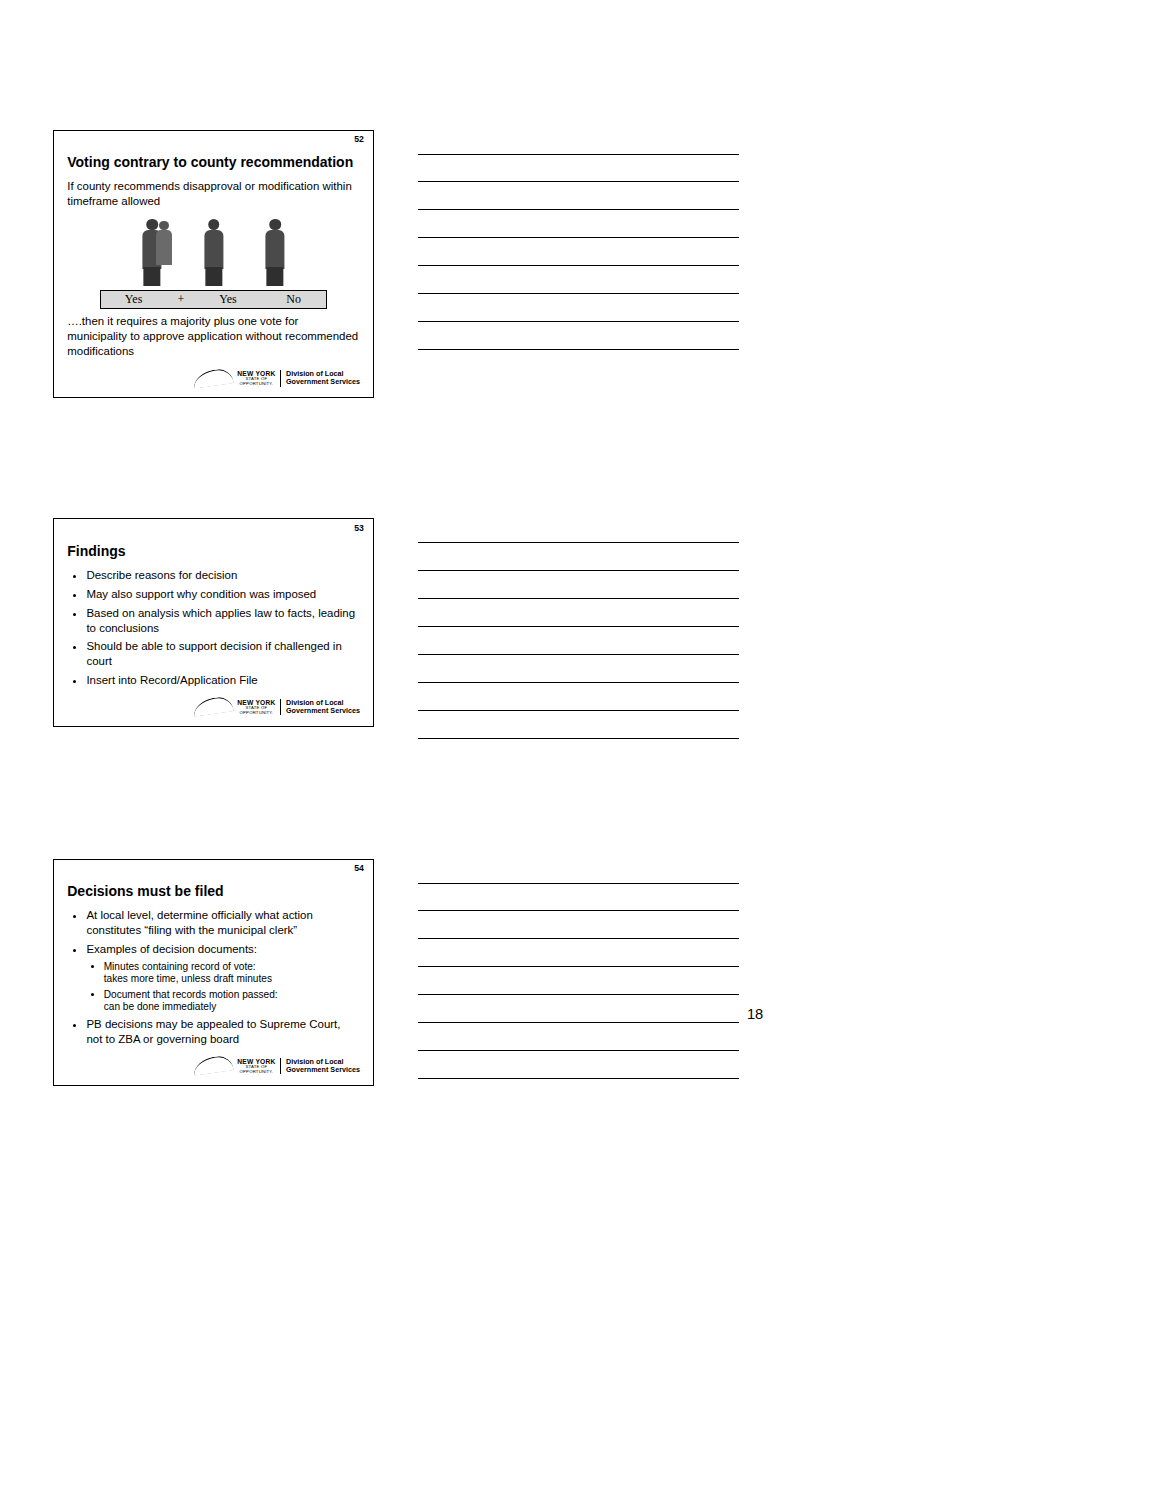52
Voting contrary to county recommendation
If county recommends disapproval or modification within timeframe allowed
Yes
+
Yes
No
….then it requires a majority plus one vote for municipality to approve application without recommended modifications
NEW YORK STATE OF
OPPORTUNITY.
Division of Local
Government Services
53
Findings
Describe reasons for decision
May also support why condition was imposed
Based on analysis which applies law to facts, leading to conclusions
Should be able to support decision if challenged in court
Insert into Record/Application File
NEW YORK STATE OF
OPPORTUNITY.
Division of Local
Government Services
54
Decisions must be filed
At local level, determine officially what action constitutes “filing with the municipal clerk”
Examples of decision documents:
Minutes containing record of vote:
takes more time, unless draft minutes
Document that records motion passed:
can be done immediately
PB decisions may be appealed to Supreme Court,
not to ZBA or governing board
NEW YORK STATE OF
OPPORTUNITY.
Division of Local
Government Services
18